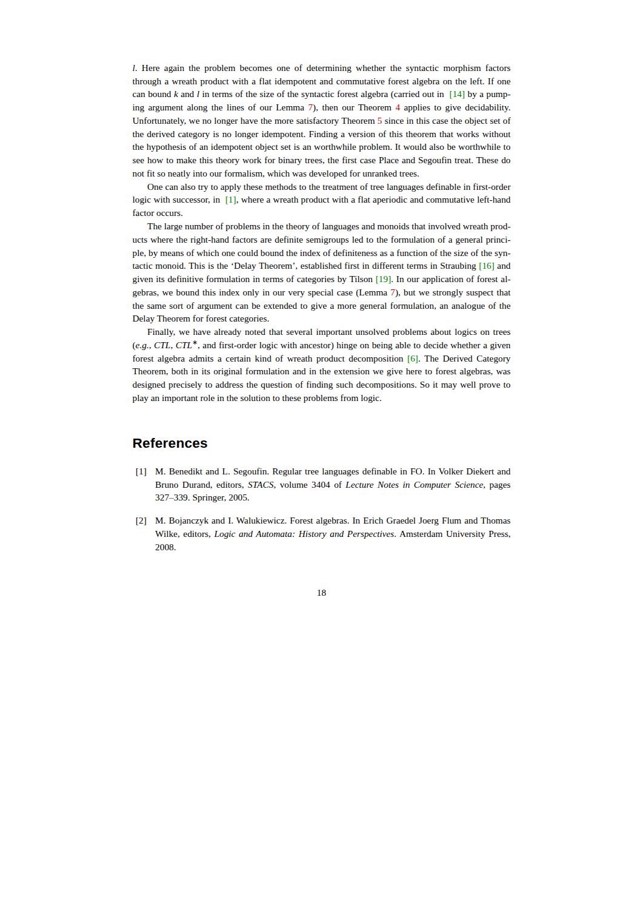l. Here again the problem becomes one of determining whether the syntactic morphism factors through a wreath product with a flat idempotent and commutative forest algebra on the left. If one can bound k and l in terms of the size of the syntactic forest algebra (carried out in [14] by a pumping argument along the lines of our Lemma 7), then our Theorem 4 applies to give decidability. Unfortunately, we no longer have the more satisfactory Theorem 5 since in this case the object set of the derived category is no longer idempotent. Finding a version of this theorem that works without the hypothesis of an idempotent object set is an worthwhile problem. It would also be worthwhile to see how to make this theory work for binary trees, the first case Place and Segoufin treat. These do not fit so neatly into our formalism, which was developed for unranked trees.
One can also try to apply these methods to the treatment of tree languages definable in first-order logic with successor, in [1], where a wreath product with a flat aperiodic and commutative left-hand factor occurs.
The large number of problems in the theory of languages and monoids that involved wreath products where the right-hand factors are definite semigroups led to the formulation of a general principle, by means of which one could bound the index of definiteness as a function of the size of the syntactic monoid. This is the ‘Delay Theorem’, established first in different terms in Straubing [16] and given its definitive formulation in terms of categories by Tilson [19]. In our application of forest algebras, we bound this index only in our very special case (Lemma 7), but we strongly suspect that the same sort of argument can be extended to give a more general formulation, an analogue of the Delay Theorem for forest categories.
Finally, we have already noted that several important unsolved problems about logics on trees (e.g., CTL, CTL∗, and first-order logic with ancestor) hinge on being able to decide whether a given forest algebra admits a certain kind of wreath product decomposition [6]. The Derived Category Theorem, both in its original formulation and in the extension we give here to forest algebras, was designed precisely to address the question of finding such decompositions. So it may well prove to play an important role in the solution to these problems from logic.
References
[1] M. Benedikt and L. Segoufin. Regular tree languages definable in FO. In Volker Diekert and Bruno Durand, editors, STACS, volume 3404 of Lecture Notes in Computer Science, pages 327–339. Springer, 2005.
[2] M. Bojanczyk and I. Walukiewicz. Forest algebras. In Erich Graedel Joerg Flum and Thomas Wilke, editors, Logic and Automata: History and Perspectives. Amsterdam University Press, 2008.
18